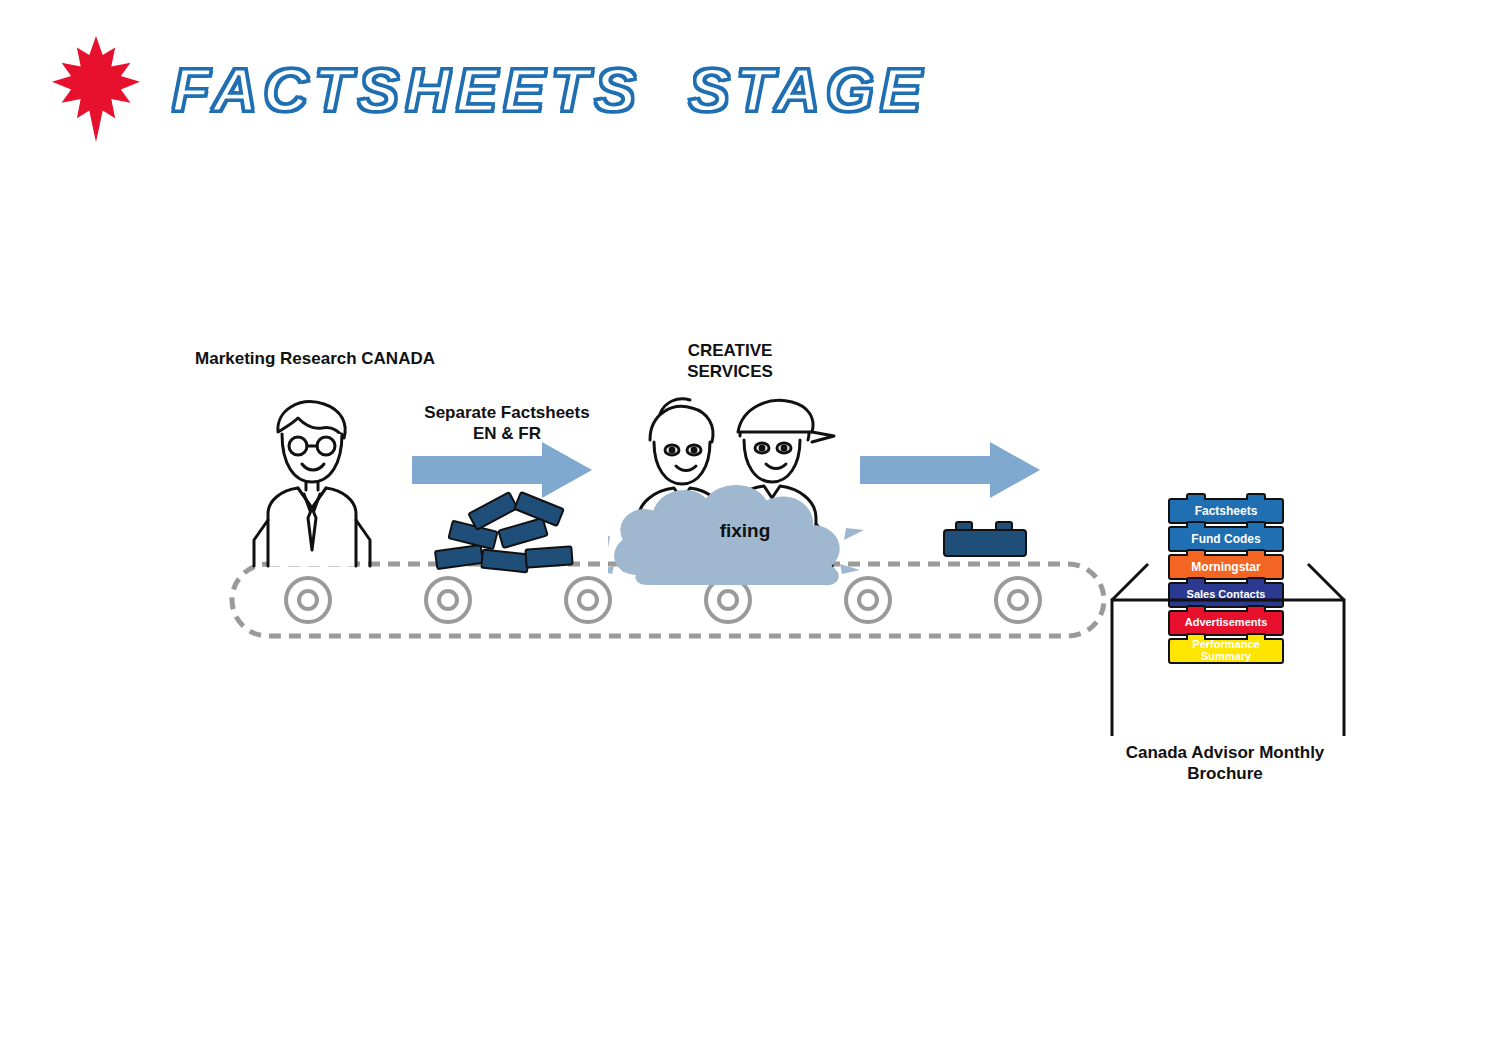FACTSHEETS STAGE
Marketing Research CANADA
Separate Factsheets
EN & FR
CREATIVE
SERVICES
Canada Advisor Monthly
Brochure
fixing
Factsheets
Fund Codes
Morningstar
Sales Contacts
Advertisements
Performance
Summary